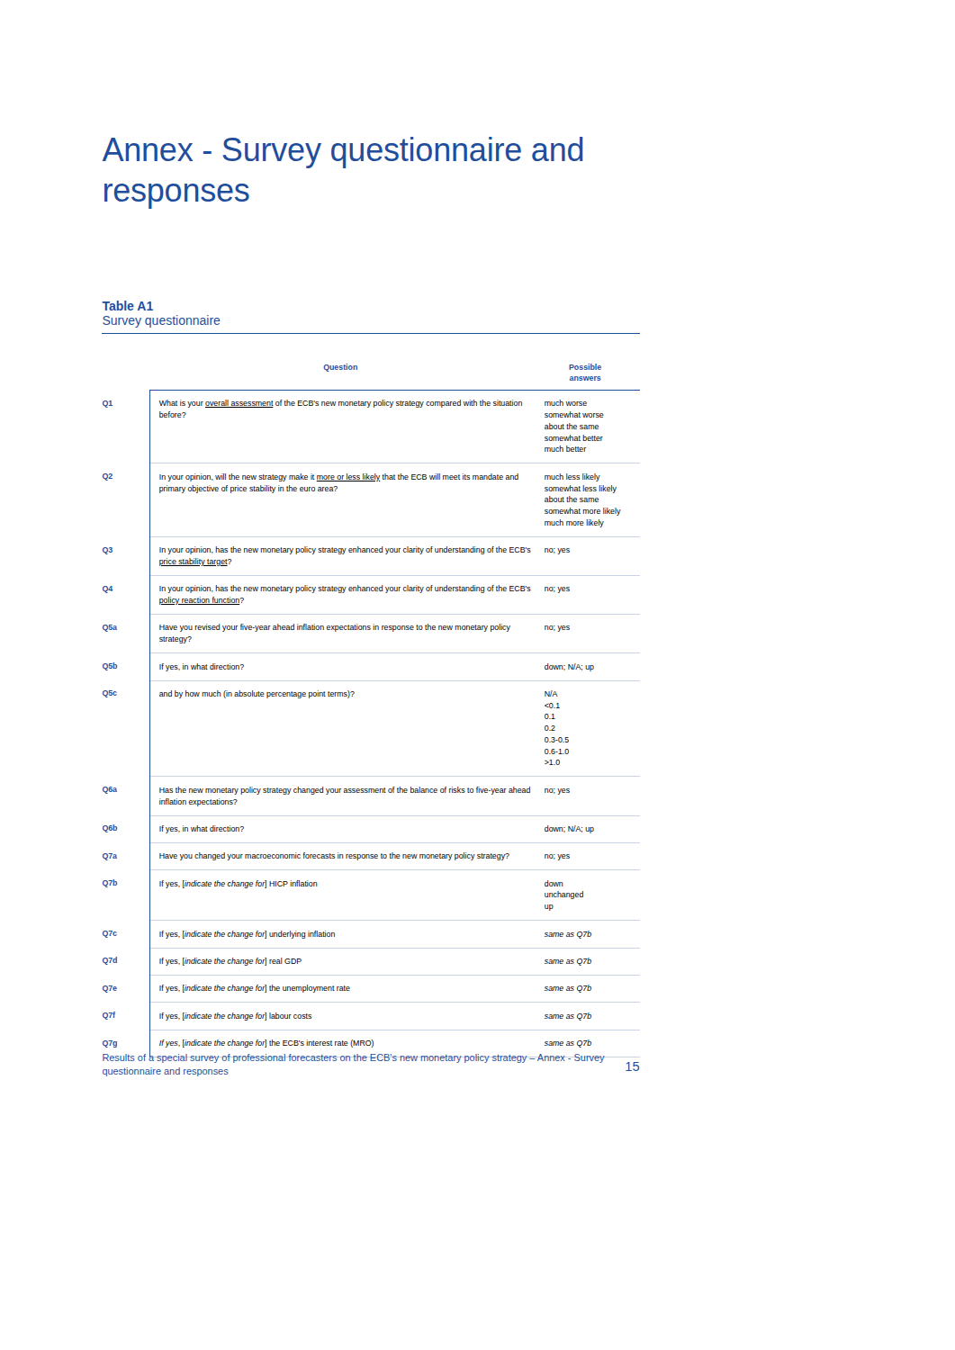Annex - Survey questionnaire and
responses
Table A1
Survey questionnaire
| | Question | Possible answers |
| --- | --- | --- |
| Q1 | What is your overall assessment of the ECB's new monetary policy strategy compared with the situation before? | much worse somewhat worse about the same somewhat better much better |
| Q2 | In your opinion, will the new strategy make it more or less likely that the ECB will meet its mandate and primary objective of price stability in the euro area? | much less likely somewhat less likely about the same somewhat more likely much more likely |
| Q3 | In your opinion, has the new monetary policy strategy enhanced your clarity of understanding of the ECB's price stability target ? | no; yes |
| Q4 | In your opinion, has the new monetary policy strategy enhanced your clarity of understanding of the ECB's policy reaction function ? | no; yes |
| Q5a | Have you revised your five-year ahead inflation expectations in response to the new monetary policy strategy? | no; yes |
| Q5b | If yes, in what direction? | down; N/A; up |
| Q5c | and by how much (in absolute percentage point terms)? | N/A <0.1 0.1 0.2 0.3-0.5 0.6-1.0 >1.0 |
| Q6a | Has the new monetary policy strategy changed your assessment of the balance of risks to five-year ahead inflation expectations? | no; yes |
| Q6b | If yes, in what direction? | down; N/A; up |
| Q7a | Have you changed your macroeconomic forecasts in response to the new monetary policy strategy? | no; yes |
| Q7b | If yes, [ indicate the change for ] HICP inflation | down unchanged up |
| Q7c | If yes, [ indicate the change for ] underlying inflation | same as Q7b |
| Q7d | If yes, [ indicate the change for ] real GDP | same as Q7b |
| Q7e | If yes, [ indicate the change for ] the unemployment rate | same as Q7b |
| Q7f | If yes, [ indicate the change for ] labour costs | same as Q7b |
| Q7g | If yes , [ indicate the change for ] the ECB's interest rate (MRO) | same as Q7b |
15 Results of a special survey of professional forecasters on the ECB's new monetary policy strategy – Annex - Survey questionnaire and responses